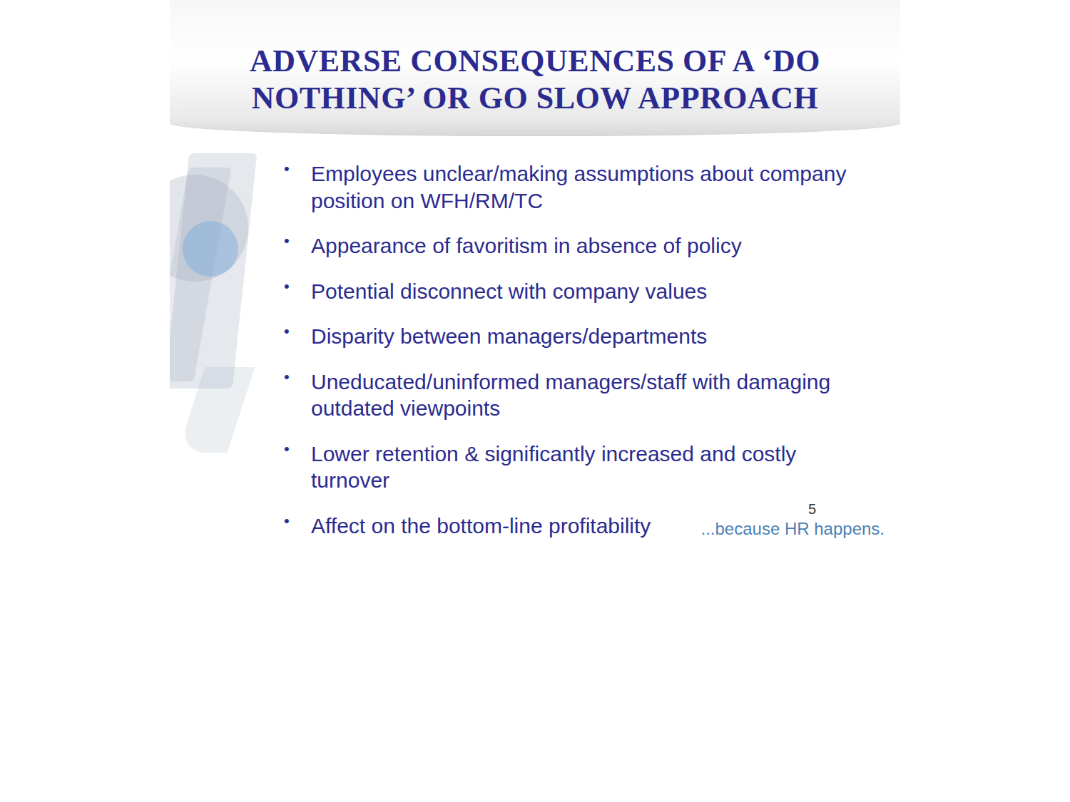ADVERSE CONSEQUENCES OF A ‘DO NOTHING’ OR GO SLOW APPROACH
Employees unclear/making assumptions about company position on WFH/RM/TC
Appearance of favoritism in absence of policy
Potential disconnect with company values
Disparity between managers/departments
Uneducated/uninformed managers/staff with damaging outdated viewpoints
Lower retention & significantly increased and costly turnover
Affect on the bottom-line profitability
5
...because HR happens.